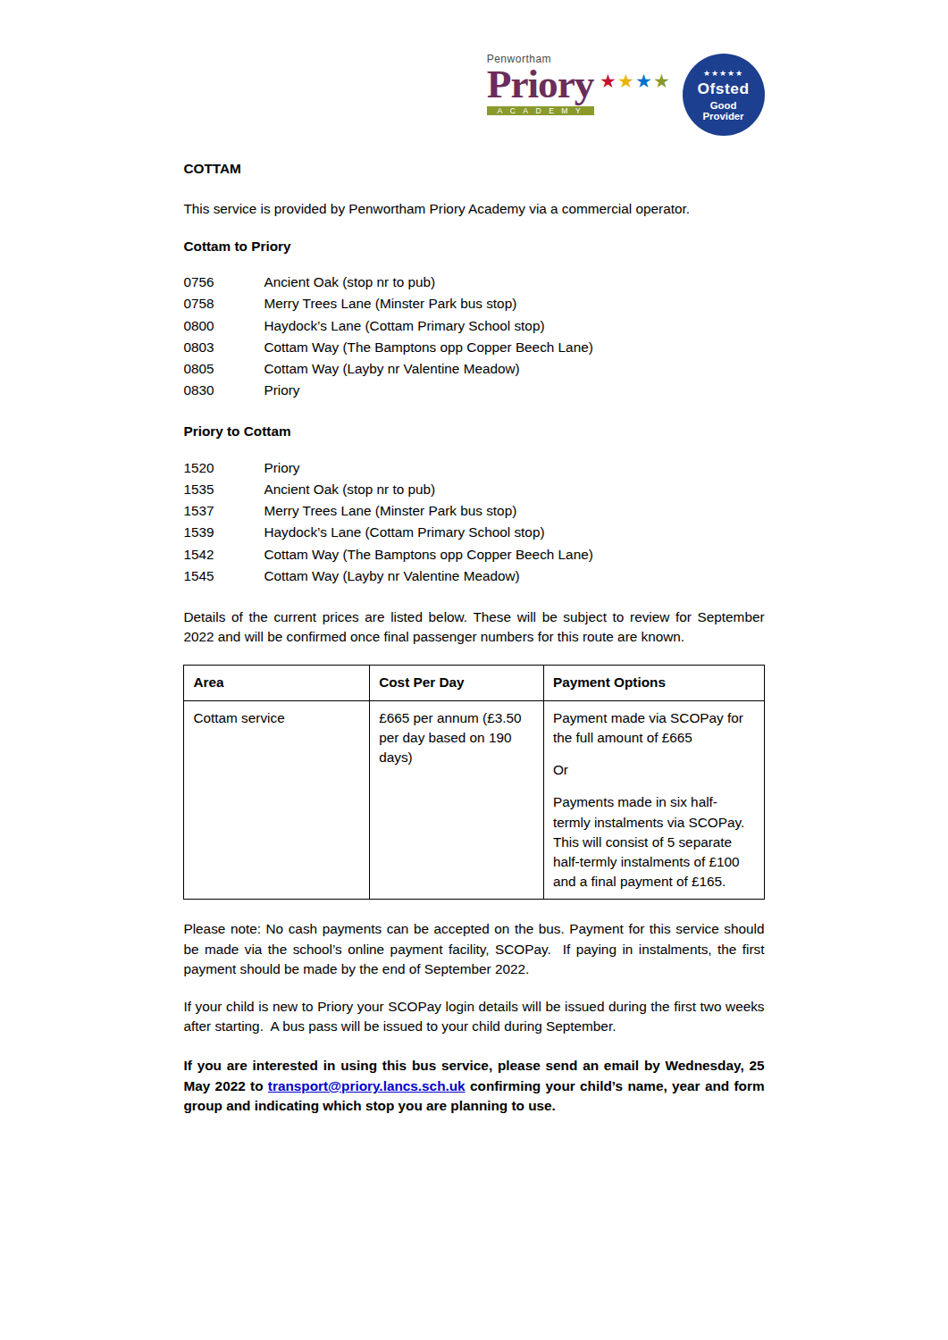Penwortham
Priory
A C A D E M Y
★ ★ ★ ★
★★★★★
Ofsted
Good
Provider
COTTAM
This service is provided by Penwortham Priory Academy via a commercial operator.
Cottam to Priory
0756 Ancient Oak (stop nr to pub)
0758 Merry Trees Lane (Minster Park bus stop)
0800 Haydock’s Lane (Cottam Primary School stop)
0803 Cottam Way (The Bamptons opp Copper Beech Lane)
0805 Cottam Way (Layby nr Valentine Meadow)
0830 Priory
Priory to Cottam
1520 Priory
1535 Ancient Oak (stop nr to pub)
1537 Merry Trees Lane (Minster Park bus stop)
1539 Haydock’s Lane (Cottam Primary School stop)
1542 Cottam Way (The Bamptons opp Copper Beech Lane)
1545 Cottam Way (Layby nr Valentine Meadow)
Details of the current prices are listed below. These will be subject to review for September 2022 and will be confirmed once final passenger numbers for this route are known.
| Area | Cost Per Day | Payment Options |
| --- | --- | --- |
| Cottam service | £665 per annum (£3.50 per day based on 190 days) | Payment made via SCOPay for the full amount of £665 Or Payments made in six half-termly instalments via SCOPay. This will consist of 5 separate half-termly instalments of £100 and a final payment of £165. |
Please note: No cash payments can be accepted on the bus. Payment for this service should be made via the school’s online payment facility, SCOPay. If paying in instalments, the first payment should be made by the end of September 2022.
If your child is new to Priory your SCOPay login details will be issued during the first two weeks after starting. A bus pass will be issued to your child during September.
If you are interested in using this bus service, please send an email by Wednesday, 25 May 2022 to transport@priory.lancs.sch.uk confirming your child’s name, year and form group and indicating which stop you are planning to use.